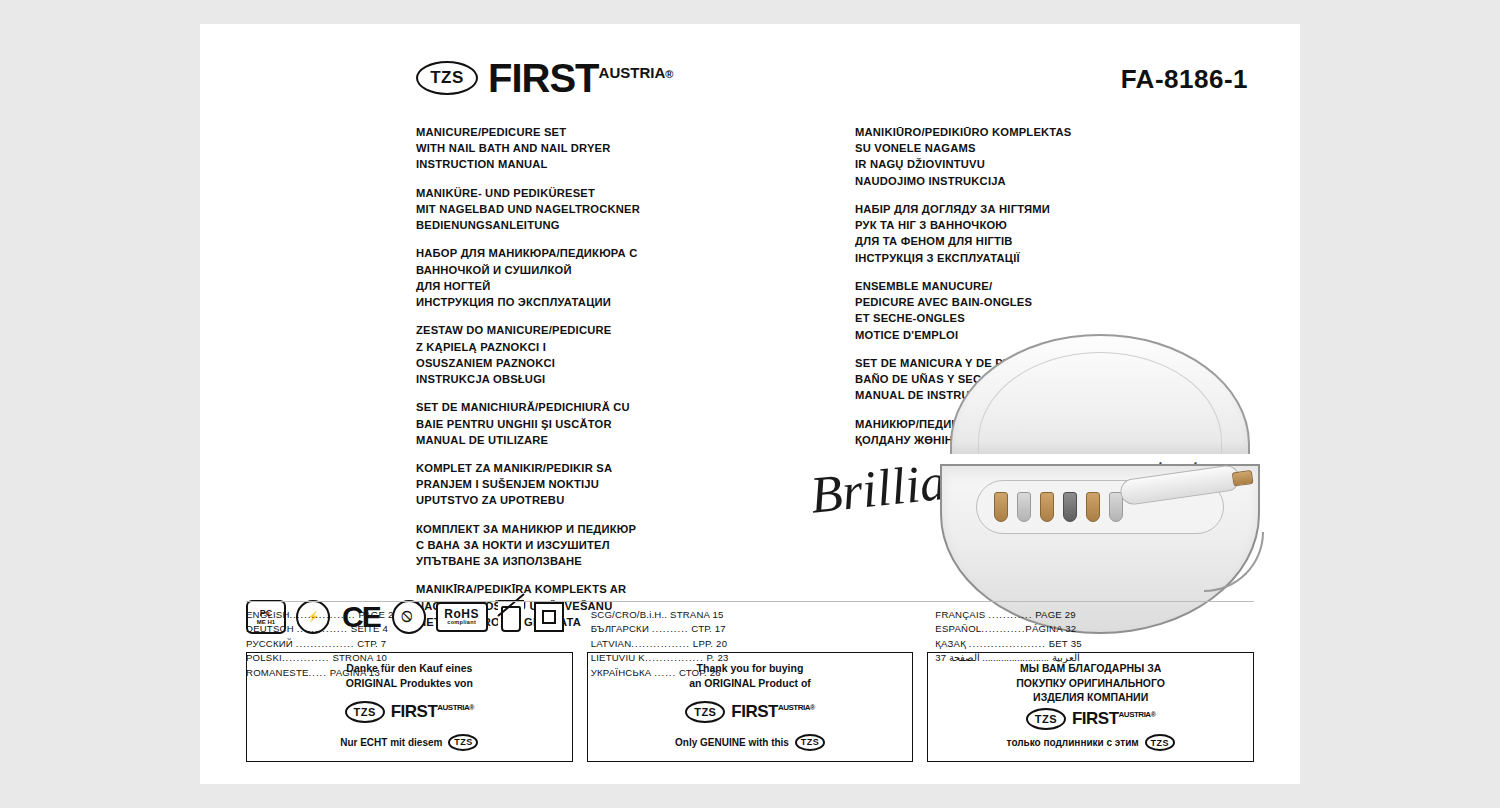TZS FIRSTAUSTRIA®
FA-8186-1
MANICURE/PEDICURE SET
WITH NAIL BATH AND NAIL DRYER
INSTRUCTION MANUAL
MANIKÜRE- UND PEDIKÜRESET
MIT NAGELBAD UND NAGELTROCKNER
BEDIENUNGSANLEITUNG
НАБОР ДЛЯ МАНИКЮРА/ПЕДИКЮРА С
ВАННОЧКОЙ И СУШИЛКОЙ
ДЛЯ НОГТЕЙ
ИНСТРУКЦИЯ ПО ЭКСПЛУАТАЦИИ
ZESTAW DO MANICURE/PEDICURE
Z KĄPIELĄ PAZNOKCI I
OSUSZANIEM PAZNOKCI
INSTRUKCJA OBSŁUGI
SET DE MANICHIURĂ/PEDICHIURĂ CU
BAIE PENTRU UNGHII ŞI USCĂTOR
MANUAL DE UTILIZARE
KOMPLET ZA MANIKIR/PEDIKIR SA
PRANJEM I SUŠENJEM NOKTIJU
UPUTSTVO ZA UPOTREBU
КОМПЛЕКТ ЗА МАНИКЮР И ПЕДИКЮР
С ВАНА ЗА НОКТИ И ИЗСУШИТЕЛ
УПЪТВАНЕ ЗА ИЗПОЛЗВАНЕ
MANIKĪRA/PEDIKĪRA KOMPLEKTS AR
NAGU VANNOŠANU UN ŽĀVĒŠANU
LIETOTĀJA ROKASGRĀMATA
MANIKIŪRO/PEDIKIŪRO KOMPLEKTAS
SU VONELE NAGAMS
IR NAGŲ DŽIOVINTUVU
NAUDOJIMO INSTRUKCIJA
НАБІР ДЛЯ ДОГЛЯДУ ЗА НІГТЯМИ
РУК ТА НІГ З ВАННОЧКОЮ
ДЛЯ ТА ФЕНОМ ДЛЯ НІГТІВ
ІНСТРУКЦІЯ З ЕКСПЛУАТАЦІЇ
ENSEMBLE MANUCURE/
PEDICURE AVEC BAIN-ONGLES
ET SECHE-ONGLES
MOTICE D'EMPLOI
SET DE MANICURA Y DE PEDICURA CON
BAÑO DE UÑAS Y SECADORA DE UÑAS
MANUAL DE INSTRUCCIONES
МАНИКЮР/ПЕДИКЮР ЖИЫНТЫҒЫ
ҚОЛДАНУ ЖӨНІНДЕ НҰСҚАУЛЫҚТАР
جهاز عناية بالأظافر/الأقدام مزود بحمام
ومجفف للأظافر
دليل التعليمات
Brilliancy
PCME H1 ⚡ CE ⃠ RoHS compliant
ENGLISH.................. PAGE 2
SCG/CRO/B.i.H.. STRANA 15
FRANÇAIS ............ PAGE 29
DEUTSCH .............. SEITE 4
БЪЛГАРСКИ .......... СТР. 17
ESPAÑOL............ PÁGINA 32
РУССКИЙ ................ СТР. 7
LATVIAN................ LPP. 20
ҚАЗАҚ ..................... БЕТ 35
POLSKI............. STRONA 10
LIETUVIU K................ P. 23
العربية ......................... الصفحة 37
ROMANESTE..... PAGINA 13
УКРАЇНСЬКА ...... СТОР. 26
Danke für den Kauf eines
ORIGINAL Produktes von
TZS FIRSTAUSTRIA®
Nur ECHT mit diesem TZS
Thank you for buying
an ORIGINAL Product of
TZS FIRSTAUSTRIA®
Only GENUINE with this TZS
МЫ ВАМ БЛАГОДАРНЫ ЗА
ПОКУПКУ ОРИГИНАЛЬНОГО
ИЗДЕЛИЯ КОМПАНИИ
TZS FIRSTAUSTRIA®
только подлинники с этим TZS